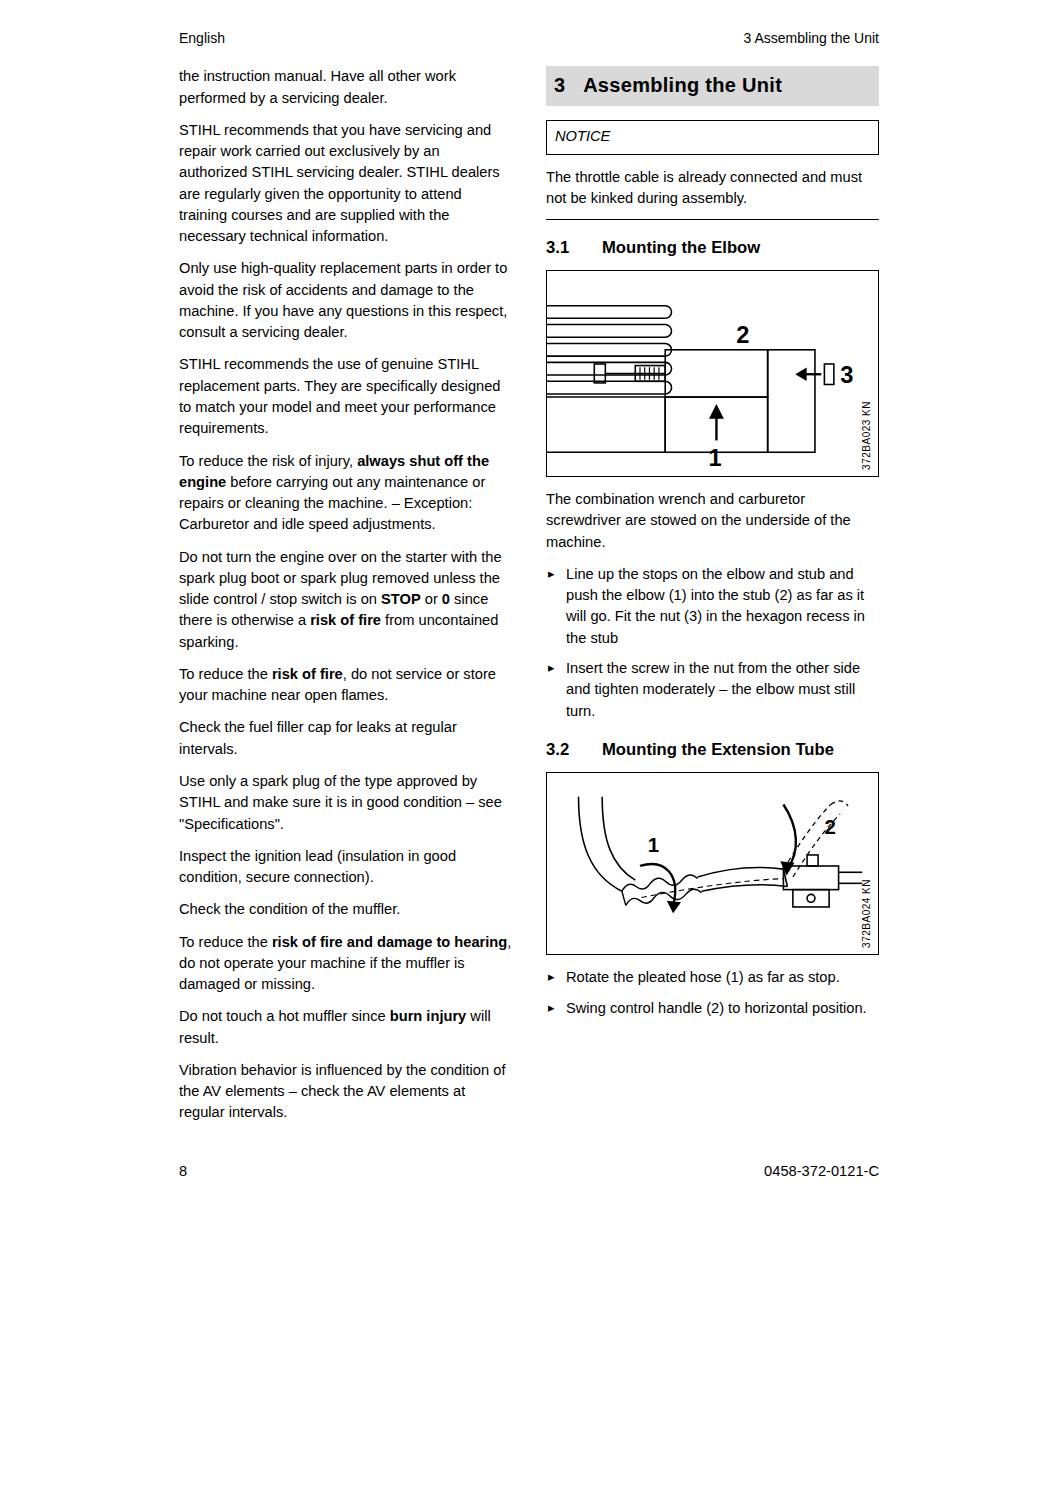English 3 Assembling the Unit
the instruction manual. Have all other work performed by a servicing dealer.
STIHL recommends that you have servicing and repair work carried out exclusively by an authorized STIHL servicing dealer. STIHL dealers are regularly given the opportunity to attend training courses and are supplied with the necessary technical information.
Only use high-quality replacement parts in order to avoid the risk of accidents and damage to the machine. If you have any questions in this respect, consult a servicing dealer.
STIHL recommends the use of genuine STIHL replacement parts. They are specifically designed to match your model and meet your performance requirements.
To reduce the risk of injury, always shut off the engine before carrying out any maintenance or repairs or cleaning the machine. – Exception: Carburetor and idle speed adjustments.
Do not turn the engine over on the starter with the spark plug boot or spark plug removed unless the slide control / stop switch is on STOP or 0 since there is otherwise a risk of fire from uncontained sparking.
To reduce the risk of fire, do not service or store your machine near open flames.
Check the fuel filler cap for leaks at regular intervals.
Use only a spark plug of the type approved by STIHL and make sure it is in good condition – see "Specifications".
Inspect the ignition lead (insulation in good condition, secure connection).
Check the condition of the muffler.
To reduce the risk of fire and damage to hearing, do not operate your machine if the muffler is damaged or missing.
Do not touch a hot muffler since burn injury will result.
Vibration behavior is influenced by the condition of the AV elements – check the AV elements at regular intervals.
3 Assembling the Unit
NOTICE
The throttle cable is already connected and must not be kinked during assembly.
3.1 Mounting the Elbow
2 3 1 372BA023 KN
The combination wrench and carburetor screwdriver are stowed on the underside of the machine.
Line up the stops on the elbow and stub and push the elbow (1) into the stub (2) as far as it will go. Fit the nut (3) in the hexagon recess in the stub
Insert the screw in the nut from the other side and tighten moderately – the elbow must still turn.
3.2 Mounting the Extension Tube
1 2 372BA024 KN
Rotate the pleated hose (1) as far as stop.
Swing control handle (2) to horizontal position.
8 0458-372-0121-C